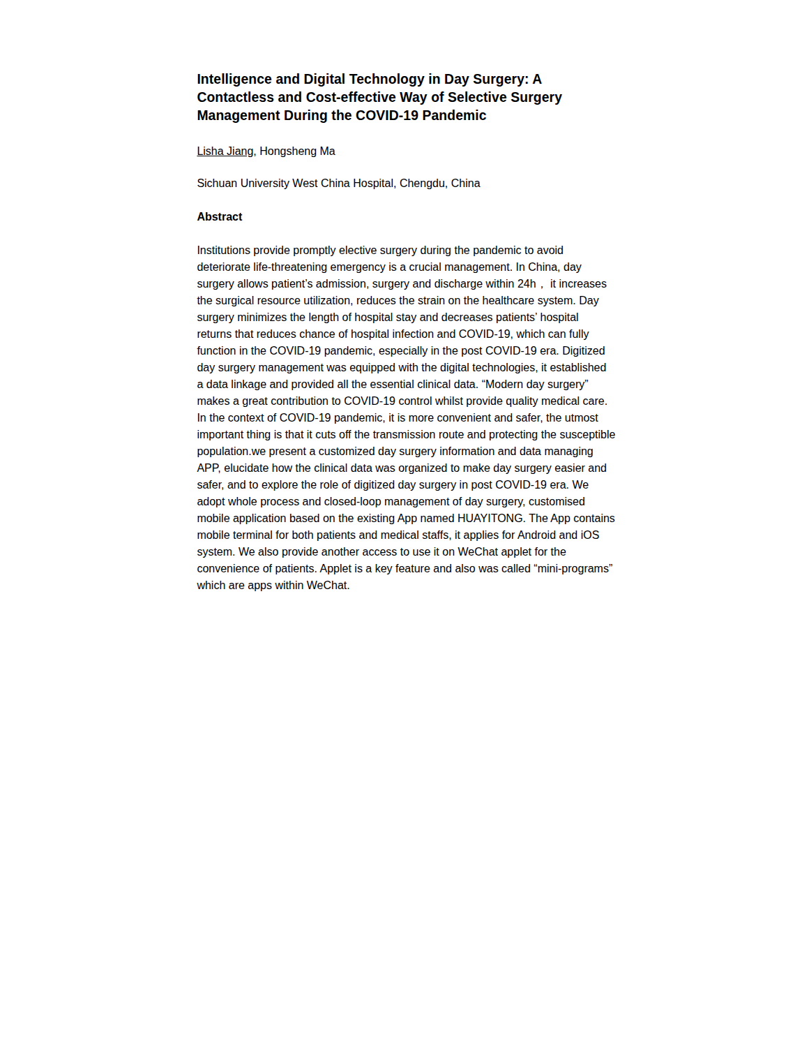Intelligence and Digital Technology in Day Surgery: A Contactless and Cost-effective Way of Selective Surgery Management During the COVID-19 Pandemic
Lisha Jiang, Hongsheng Ma
Sichuan University West China Hospital, Chengdu, China
Abstract
Institutions provide promptly elective surgery during the pandemic to avoid deteriorate life-threatening emergency is a crucial management. In China, day surgery allows patient’s admission, surgery and discharge within 24h， it increases the surgical resource utilization, reduces the strain on the healthcare system. Day surgery minimizes the length of hospital stay and decreases patients’ hospital returns that reduces chance of hospital infection and COVID-19, which can fully function in the COVID-19 pandemic, especially in the post COVID-19 era. Digitized day surgery management was equipped with the digital technologies, it established a data linkage and provided all the essential clinical data. “Modern day surgery” makes a great contribution to COVID-19 control whilst provide quality medical care. In the context of COVID-19 pandemic, it is more convenient and safer, the utmost important thing is that it cuts off the transmission route and protecting the susceptible population.we present a customized day surgery information and data managing APP, elucidate how the clinical data was organized to make day surgery easier and safer, and to explore the role of digitized day surgery in post COVID-19 era. We adopt whole process and closed-loop management of day surgery, customised mobile application based on the existing App named HUAYITONG. The App contains mobile terminal for both patients and medical staffs, it applies for Android and iOS system. We also provide another access to use it on WeChat applet for the convenience of patients. Applet is a key feature and also was called “mini-programs” which are apps within WeChat.